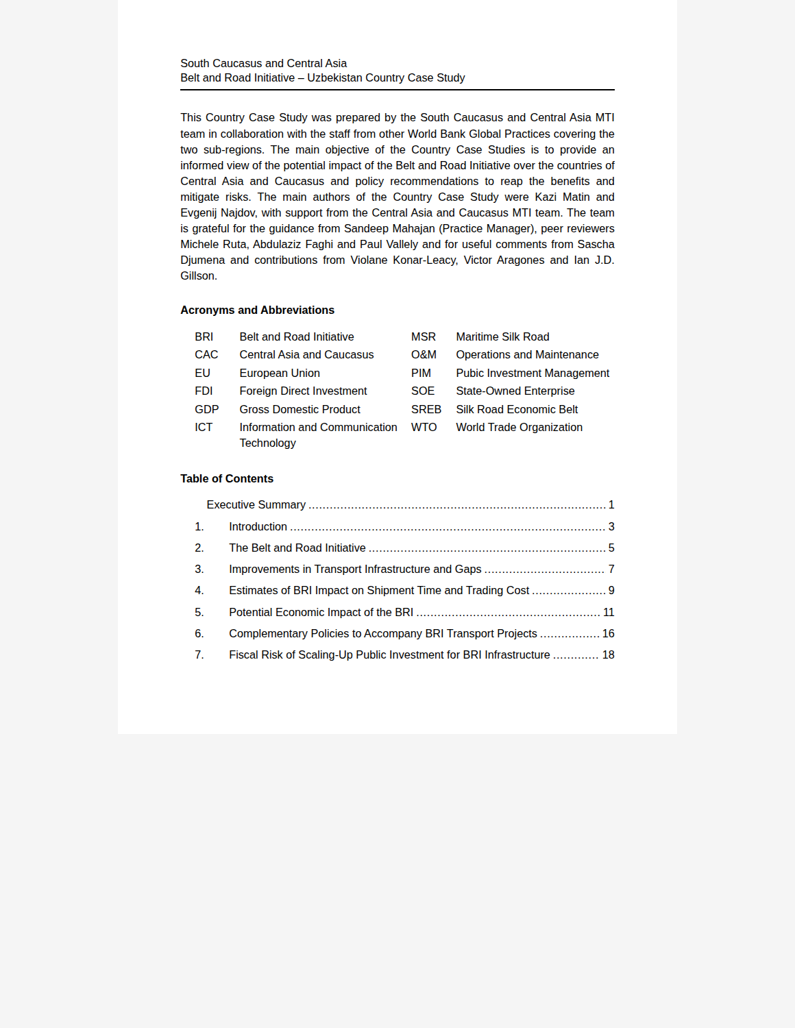South Caucasus and Central Asia Belt and Road Initiative – Uzbekistan Country Case Study
This Country Case Study was prepared by the South Caucasus and Central Asia MTI team in collaboration with the staff from other World Bank Global Practices covering the two sub-regions. The main objective of the Country Case Studies is to provide an informed view of the potential impact of the Belt and Road Initiative over the countries of Central Asia and Caucasus and policy recommendations to reap the benefits and mitigate risks. The main authors of the Country Case Study were Kazi Matin and Evgenij Najdov, with support from the Central Asia and Caucasus MTI team. The team is grateful for the guidance from Sandeep Mahajan (Practice Manager), peer reviewers Michele Ruta, Abdulaziz Faghi and Paul Vallely and for useful comments from Sascha Djumena and contributions from Violane Konar-Leacy, Victor Aragones and Ian J.D. Gillson.
Acronyms and Abbreviations
BRI
Belt and Road Initiative
MSR
Maritime Silk Road
CAC
Central Asia and Caucasus
O&M
Operations and Maintenance
EU
European Union
PIM
Pubic Investment Management
FDI
Foreign Direct Investment
SOE
State-Owned Enterprise
GDP
Gross Domestic Product
SREB
Silk Road Economic Belt
ICT
Information and Communication
Technology
WTO
World Trade Organization
Table of Contents
Executive Summary .................................................................................................................................. 1
1. Introduction ................................................................................................................................. 3
2. The Belt and Road Initiative ....................................................................................................... 5
3. Improvements in Transport Infrastructure and Gaps ................................................................... 7
4. Estimates of BRI Impact on Shipment Time and Trading Cost ..................................................... 9
5. Potential Economic Impact of the BRI ..................................................................................... 11
6. Complementary Policies to Accompany BRI Transport Projects ............................................... 16
7. Fiscal Risk of Scaling-Up Public Investment for BRI Infrastructure ............................................ 18